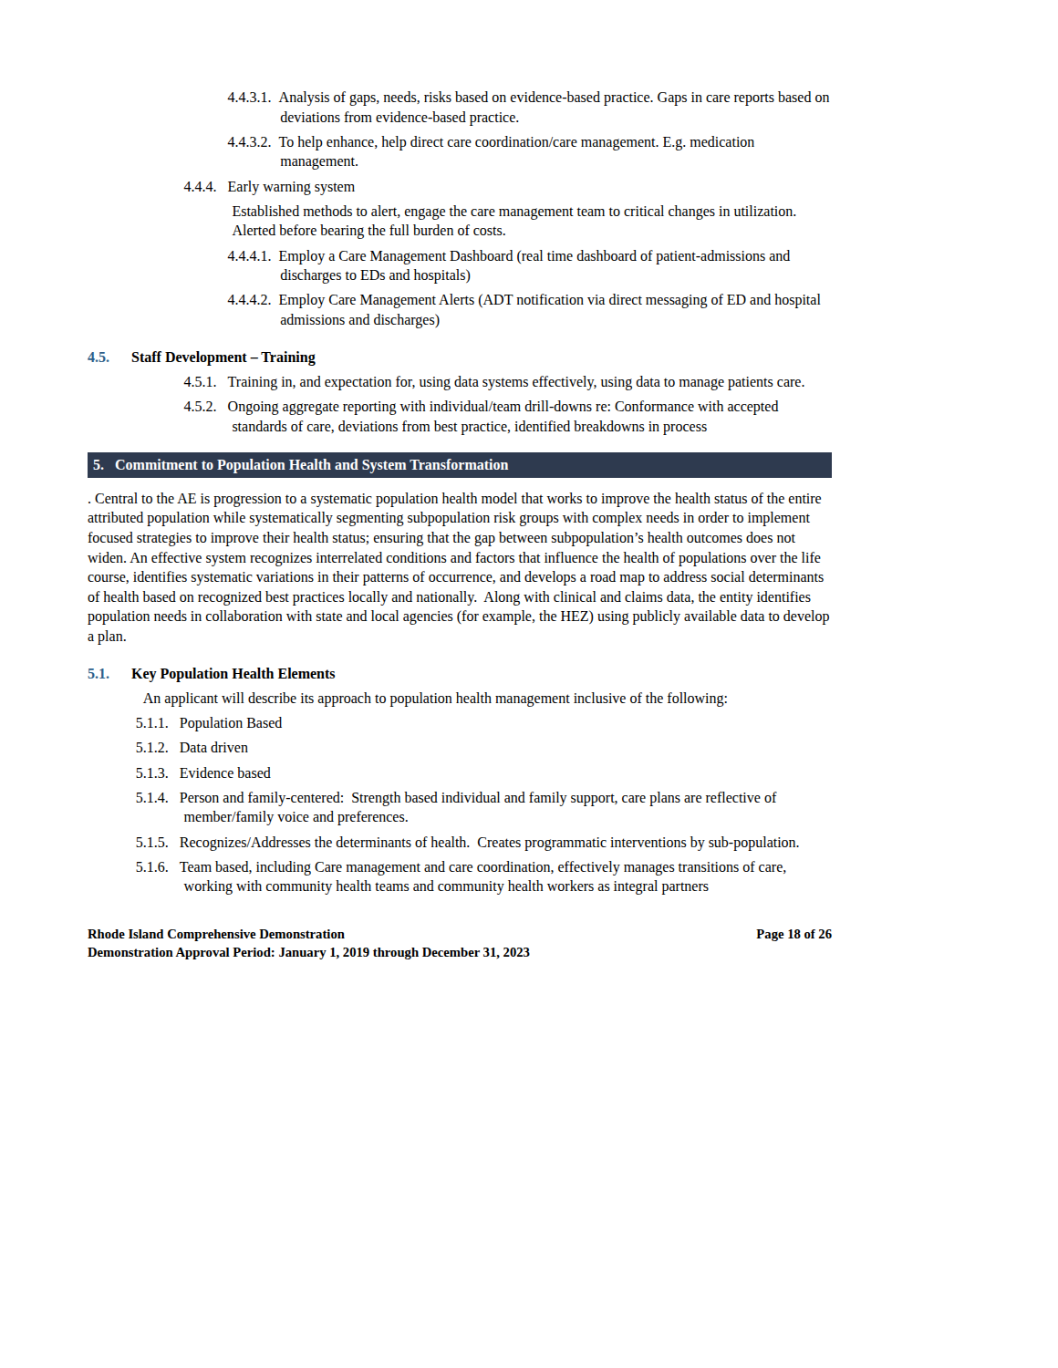4.4.3.1. Analysis of gaps, needs, risks based on evidence-based practice. Gaps in care reports based on deviations from evidence-based practice.
4.4.3.2. To help enhance, help direct care coordination/care management. E.g. medication management.
4.4.4. Early warning system
Established methods to alert, engage the care management team to critical changes in utilization. Alerted before bearing the full burden of costs.
4.4.4.1. Employ a Care Management Dashboard (real time dashboard of patient-admissions and discharges to EDs and hospitals)
4.4.4.2. Employ Care Management Alerts (ADT notification via direct messaging of ED and hospital admissions and discharges)
4.5. Staff Development – Training
4.5.1. Training in, and expectation for, using data systems effectively, using data to manage patients care.
4.5.2. Ongoing aggregate reporting with individual/team drill-downs re: Conformance with accepted standards of care, deviations from best practice, identified breakdowns in process
5. Commitment to Population Health and System Transformation
. Central to the AE is progression to a systematic population health model that works to improve the health status of the entire attributed population while systematically segmenting subpopulation risk groups with complex needs in order to implement focused strategies to improve their health status; ensuring that the gap between subpopulation’s health outcomes does not widen. An effective system recognizes interrelated conditions and factors that influence the health of populations over the life course, identifies systematic variations in their patterns of occurrence, and develops a road map to address social determinants of health based on recognized best practices locally and nationally. Along with clinical and claims data, the entity identifies population needs in collaboration with state and local agencies (for example, the HEZ) using publicly available data to develop a plan.
5.1. Key Population Health Elements
An applicant will describe its approach to population health management inclusive of the following:
5.1.1. Population Based
5.1.2. Data driven
5.1.3. Evidence based
5.1.4. Person and family-centered: Strength based individual and family support, care plans are reflective of member/family voice and preferences.
5.1.5. Recognizes/Addresses the determinants of health. Creates programmatic interventions by sub-population.
5.1.6. Team based, including Care management and care coordination, effectively manages transitions of care, working with community health teams and community health workers as integral partners
Rhode Island Comprehensive Demonstration
Demonstration Approval Period: January 1, 2019 through December 31, 2023
Page 18 of 26